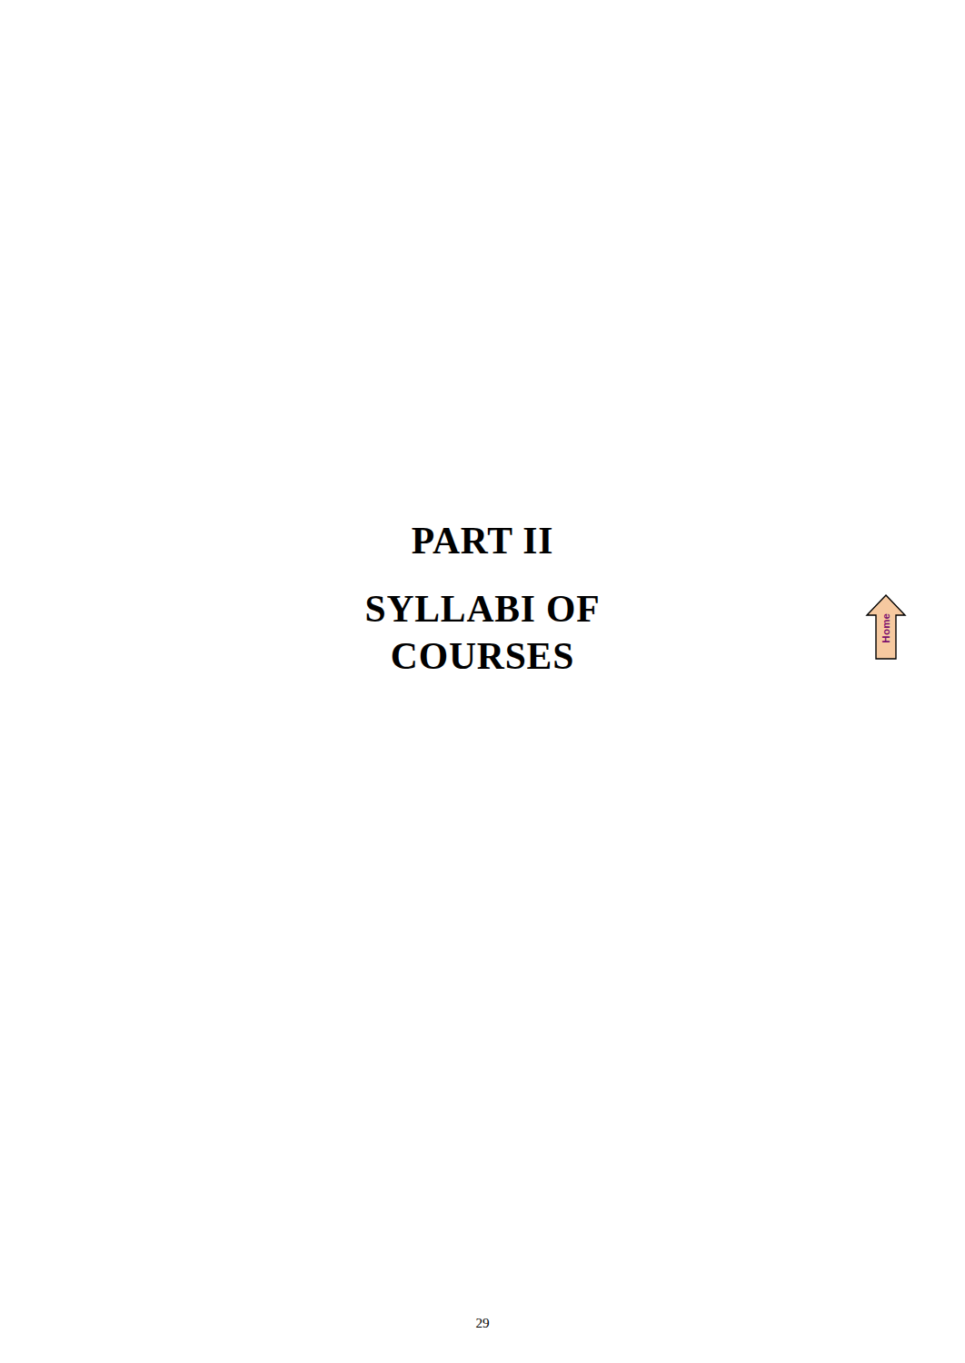PART II
SYLLABI OF
COURSES
Home
29